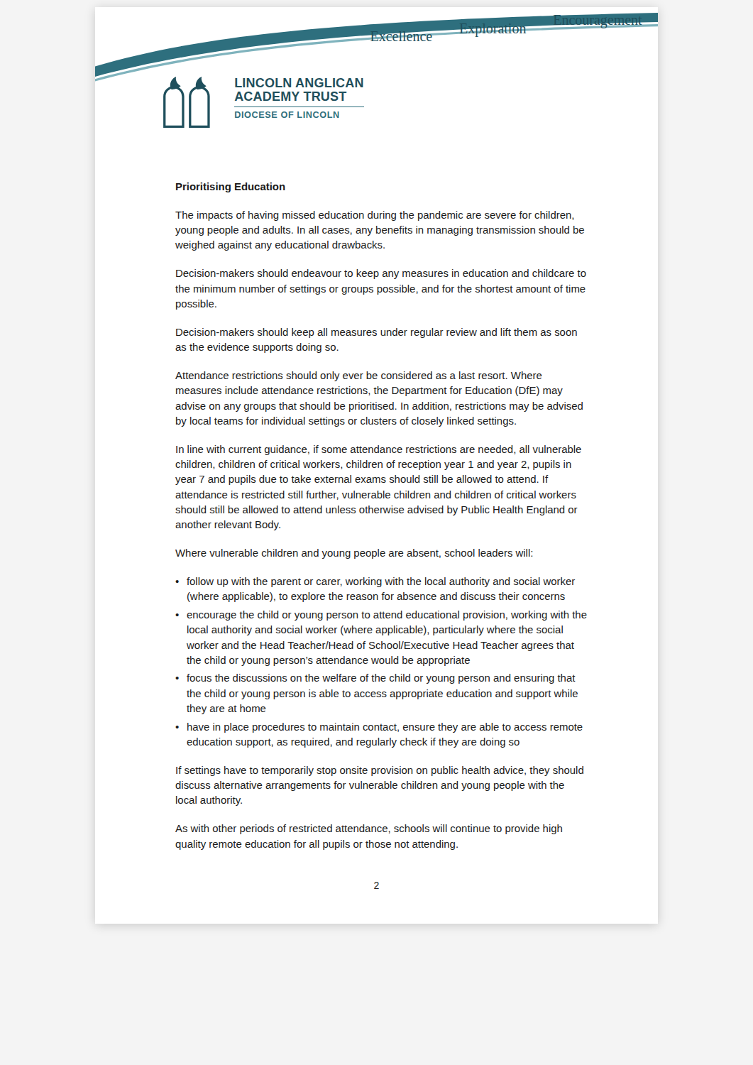Excellence Exploration Encouragement
Lincoln Anglican
Academy Trust
Diocese of Lincoln
Prioritising Education
The impacts of having missed education during the pandemic are severe for children, young people and adults. In all cases, any benefits in managing transmission should be weighed against any educational drawbacks.
Decision-makers should endeavour to keep any measures in education and childcare to the minimum number of settings or groups possible, and for the shortest amount of time possible.
Decision-makers should keep all measures under regular review and lift them as soon as the evidence supports doing so.
Attendance restrictions should only ever be considered as a last resort. Where measures include attendance restrictions, the Department for Education (DfE) may advise on any groups that should be prioritised. In addition, restrictions may be advised by local teams for individual settings or clusters of closely linked settings.
In line with current guidance, if some attendance restrictions are needed, all vulnerable children, children of critical workers, children of reception year 1 and year 2, pupils in year 7 and pupils due to take external exams should still be allowed to attend. If attendance is restricted still further, vulnerable children and children of critical workers should still be allowed to attend unless otherwise advised by Public Health England or another relevant Body.
Where vulnerable children and young people are absent, school leaders will:
follow up with the parent or carer, working with the local authority and social worker (where applicable), to explore the reason for absence and discuss their concerns
encourage the child or young person to attend educational provision, working with the local authority and social worker (where applicable), particularly where the social worker and the Head Teacher/Head of School/Executive Head Teacher agrees that the child or young person’s attendance would be appropriate
focus the discussions on the welfare of the child or young person and ensuring that the child or young person is able to access appropriate education and support while they are at home
have in place procedures to maintain contact, ensure they are able to access remote education support, as required, and regularly check if they are doing so
If settings have to temporarily stop onsite provision on public health advice, they should discuss alternative arrangements for vulnerable children and young people with the local authority.
As with other periods of restricted attendance, schools will continue to provide high quality remote education for all pupils or those not attending.
2